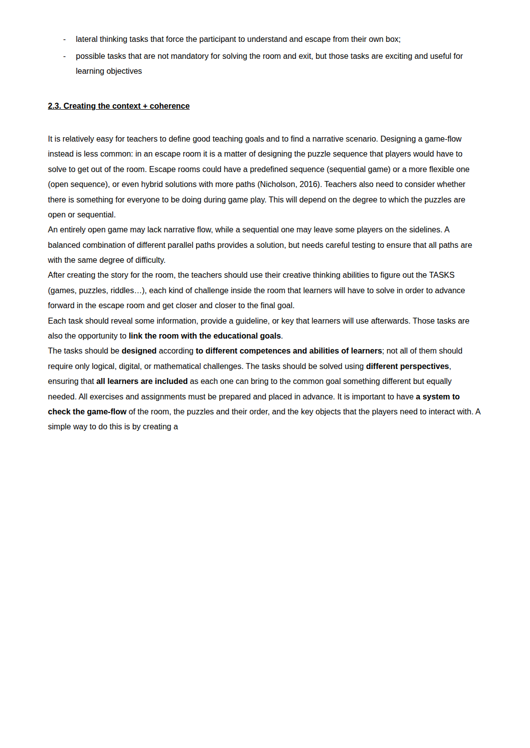lateral thinking tasks that force the participant to understand and escape from their own box;
possible tasks that are not mandatory for solving the room and exit, but those tasks are exciting and useful for learning objectives
2.3. Creating the context + coherence
It is relatively easy for teachers to define good teaching goals and to find a narrative scenario. Designing a game-flow instead is less common: in an escape room it is a matter of designing the puzzle sequence that players would have to solve to get out of the room. Escape rooms could have a predefined sequence (sequential game) or a more flexible one (open sequence), or even hybrid solutions with more paths (Nicholson, 2016). Teachers also need to consider whether there is something for everyone to be doing during game play. This will depend on the degree to which the puzzles are open or sequential.
An entirely open game may lack narrative flow, while a sequential one may leave some players on the sidelines. A balanced combination of different parallel paths provides a solution, but needs careful testing to ensure that all paths are with the same degree of difficulty.
After creating the story for the room, the teachers should use their creative thinking abilities to figure out the TASKS (games, puzzles, riddles…), each kind of challenge inside the room that learners will have to solve in order to advance forward in the escape room and get closer and closer to the final goal.
Each task should reveal some information, provide a guideline, or key that learners will use afterwards. Those tasks are also the opportunity to link the room with the educational goals.
The tasks should be designed according to different competences and abilities of learners; not all of them should require only logical, digital, or mathematical challenges. The tasks should be solved using different perspectives, ensuring that all learners are included as each one can bring to the common goal something different but equally needed. All exercises and assignments must be prepared and placed in advance. It is important to have a system to check the game-flow of the room, the puzzles and their order, and the key objects that the players need to interact with. A simple way to do this is by creating a